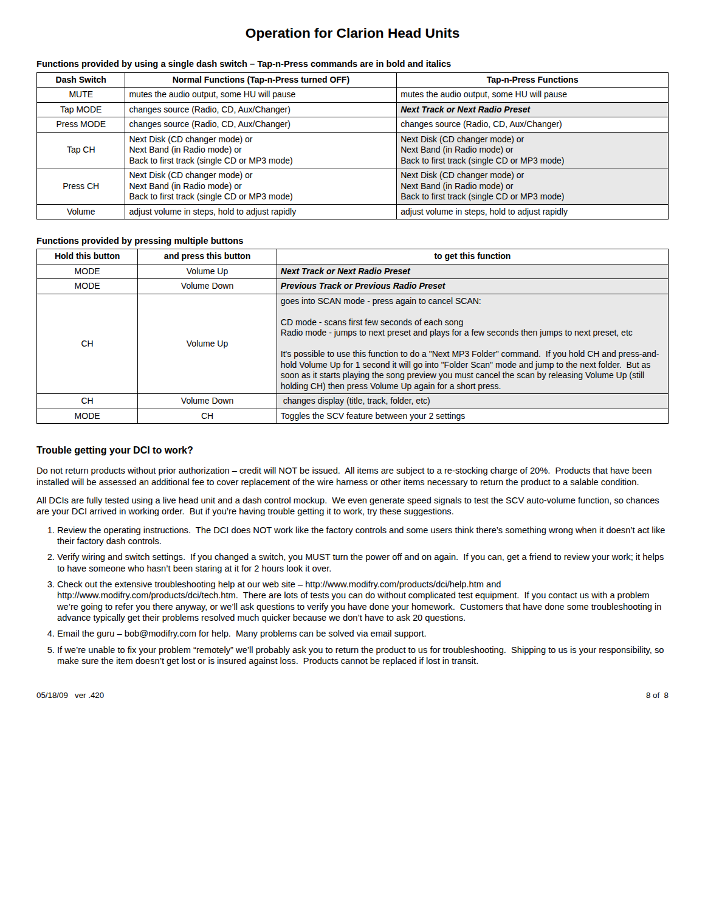Operation for Clarion Head Units
Functions provided by using a single dash switch – Tap-n-Press commands are in bold and italics
| Dash Switch | Normal Functions (Tap-n-Press turned OFF) | Tap-n-Press Functions |
| --- | --- | --- |
| MUTE | mutes the audio output, some HU will pause | mutes the audio output, some HU will pause |
| Tap MODE | changes source (Radio, CD, Aux/Changer) | Next Track or Next Radio Preset |
| Press MODE | changes source (Radio, CD, Aux/Changer) | changes source (Radio, CD, Aux/Changer) |
| Tap CH | Next Disk (CD changer mode) or Next Band (in Radio mode) or Back to first track (single CD or MP3 mode) | Next Disk (CD changer mode) or Next Band (in Radio mode) or Back to first track (single CD or MP3 mode) |
| Press CH | Next Disk (CD changer mode) or Next Band (in Radio mode) or Back to first track (single CD or MP3 mode) | Next Disk (CD changer mode) or Next Band (in Radio mode) or Back to first track (single CD or MP3 mode) |
| Volume | adjust volume in steps, hold to adjust rapidly | adjust volume in steps, hold to adjust rapidly |
Functions provided by pressing multiple buttons
| Hold this button | and press this button | to get this function |
| --- | --- | --- |
| MODE | Volume Up | Next Track or Next Radio Preset |
| MODE | Volume Down | Previous Track or Previous Radio Preset |
| CH | Volume Up | goes into SCAN mode - press again to cancel SCAN: CD mode - scans first few seconds of each song Radio mode - jumps to next preset and plays for a few seconds then jumps to next preset, etc It's possible to use this function to do a "Next MP3 Folder" command. If you hold CH and press-and-hold Volume Up for 1 second it will go into "Folder Scan" mode and jump to the next folder. But as soon as it starts playing the song preview you must cancel the scan by releasing Volume Up (still holding CH) then press Volume Up again for a short press. |
| CH | Volume Down | changes display (title, track, folder, etc) |
| MODE | CH | Toggles the SCV feature between your 2 settings |
Trouble getting your DCI to work?
Do not return products without prior authorization – credit will NOT be issued. All items are subject to a re-stocking charge of 20%. Products that have been installed will be assessed an additional fee to cover replacement of the wire harness or other items necessary to return the product to a salable condition.
All DCIs are fully tested using a live head unit and a dash control mockup. We even generate speed signals to test the SCV auto-volume function, so chances are your DCI arrived in working order. But if you’re having trouble getting it to work, try these suggestions.
Review the operating instructions. The DCI does NOT work like the factory controls and some users think there’s something wrong when it doesn’t act like their factory dash controls.
Verify wiring and switch settings. If you changed a switch, you MUST turn the power off and on again. If you can, get a friend to review your work; it helps to have someone who hasn’t been staring at it for 2 hours look it over.
Check out the extensive troubleshooting help at our web site – http://www.modifry.com/products/dci/help.htm and http://www.modifry.com/products/dci/tech.htm. There are lots of tests you can do without complicated test equipment. If you contact us with a problem we’re going to refer you there anyway, or we’ll ask questions to verify you have done your homework. Customers that have done some troubleshooting in advance typically get their problems resolved much quicker because we don’t have to ask 20 questions.
Email the guru – bob@modifry.com for help. Many problems can be solved via email support.
If we’re unable to fix your problem “remotely” we’ll probably ask you to return the product to us for troubleshooting. Shipping to us is your responsibility, so make sure the item doesn’t get lost or is insured against loss. Products cannot be replaced if lost in transit.
05/18/09 ver .420 8 of 8